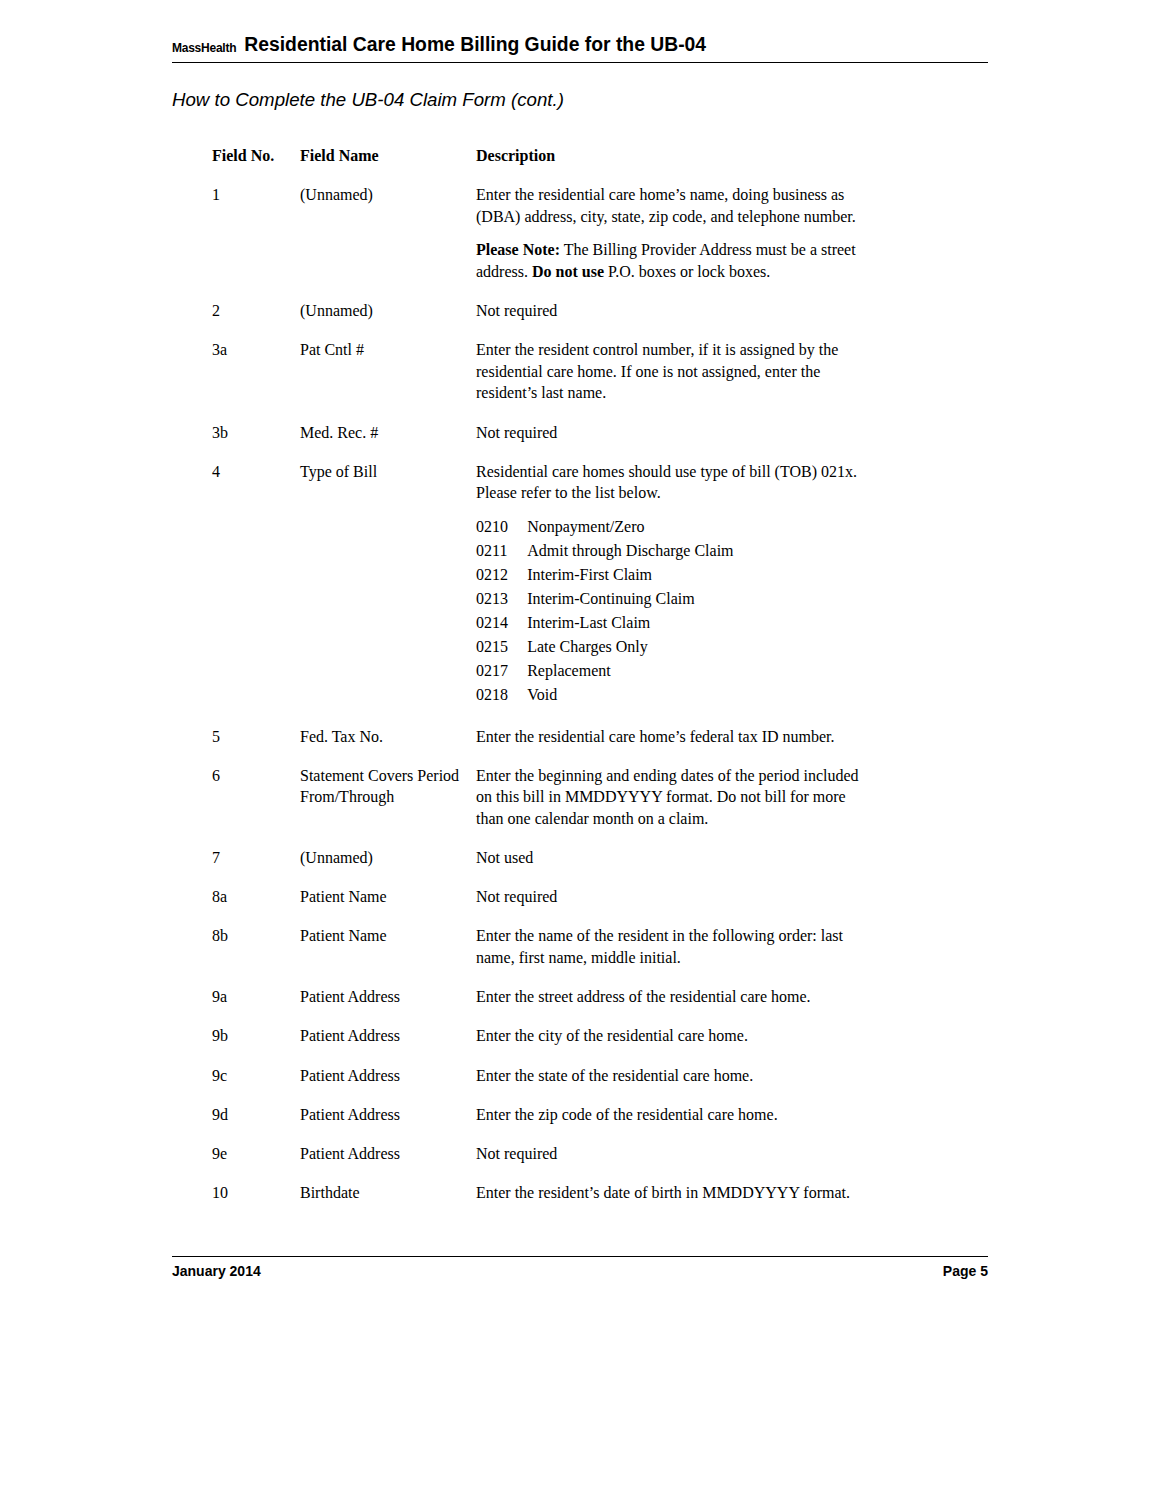MassHealth
Residential Care Home Billing Guide for the UB-04
How to Complete the UB-04 Claim Form (cont.)
| Field No. | Field Name | Description |
| --- | --- | --- |
| 1 | (Unnamed) | Enter the residential care home’s name, doing business as (DBA) address, city, state, zip code, and telephone number. Please Note: The Billing Provider Address must be a street address. Do not use P.O. boxes or lock boxes. |
| 2 | (Unnamed) | Not required |
| 3a | Pat Cntl # | Enter the resident control number, if it is assigned by the residential care home. If one is not assigned, enter the resident’s last name. |
| 3b | Med. Rec. # | Not required |
| 4 | Type of Bill | Residential care homes should use type of bill (TOB) 021x. Please refer to the list below. 0210 Nonpayment/Zero 0211 Admit through Discharge Claim 0212 Interim-First Claim 0213 Interim-Continuing Claim 0214 Interim-Last Claim 0215 Late Charges Only 0217 Replacement 0218 Void |
| 5 | Fed. Tax No. | Enter the residential care home’s federal tax ID number. |
| 6 | Statement Covers Period From/Through | Enter the beginning and ending dates of the period included on this bill in MMDDYYYY format. Do not bill for more than one calendar month on a claim. |
| 7 | (Unnamed) | Not used |
| 8a | Patient Name | Not required |
| 8b | Patient Name | Enter the name of the resident in the following order: last name, first name, middle initial. |
| 9a | Patient Address | Enter the street address of the residential care home. |
| 9b | Patient Address | Enter the city of the residential care home. |
| 9c | Patient Address | Enter the state of the residential care home. |
| 9d | Patient Address | Enter the zip code of the residential care home. |
| 9e | Patient Address | Not required |
| 10 | Birthdate | Enter the resident’s date of birth in MMDDYYYY format. |
January 2014 Page 5